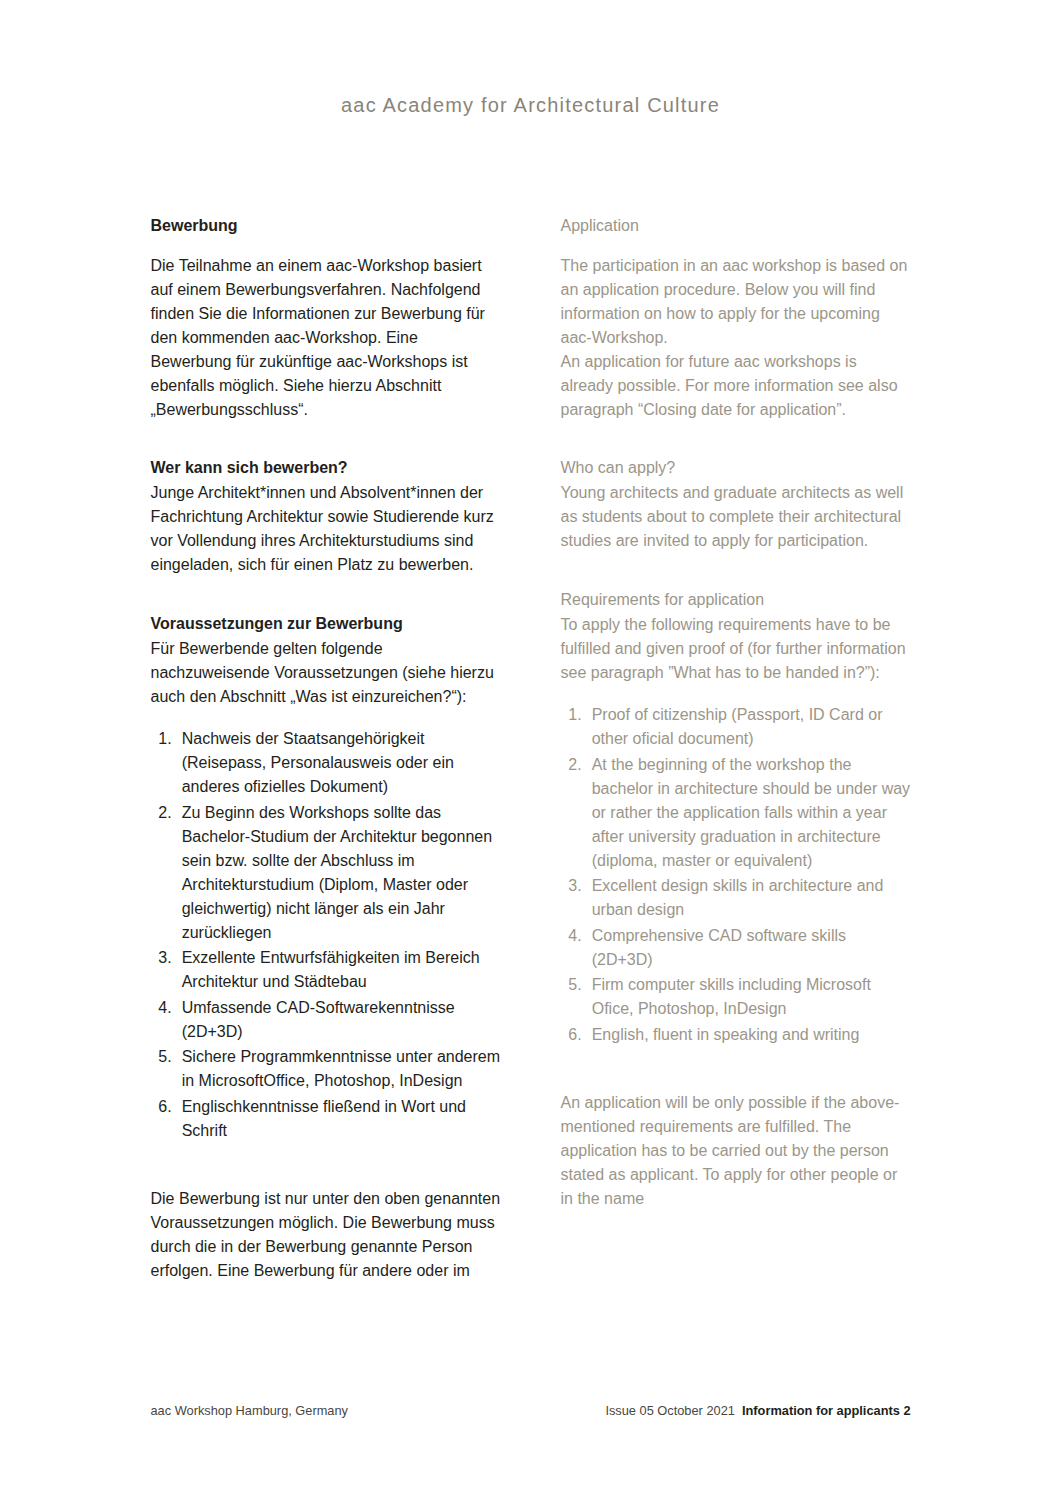aac Academy for Architectural Culture
Bewerbung
Die Teilnahme an einem aac-Workshop basiert auf einem Bewerbungsverfahren. Nachfolgend finden Sie die Informationen zur Bewerbung für den kommenden aac-Workshop. Eine Bewerbung für zukünftige aac-Workshops ist ebenfalls möglich. Siehe hierzu Abschnitt „Bewerbungsschluss“.
Wer kann sich bewerben?
Junge Architekt*innen und Absolvent*innen der Fachrichtung Architektur sowie Studierende kurz vor Vollendung ihres Architekturstudiums sind eingeladen, sich für einen Platz zu bewerben.
Voraussetzungen zur Bewerbung
Für Bewerbende gelten folgende nachzuweisende Voraussetzungen (siehe hierzu auch den Abschnitt „Was ist einzureichen?“):
Nachweis der Staatsangehörigkeit (Reisepass, Personalausweis oder ein anderes ofizielles Dokument)
Zu Beginn des Workshops sollte das Bachelor-Studium der Architektur begonnen sein bzw. sollte der Abschluss im Architekturstudium (Diplom, Master oder gleichwertig) nicht länger als ein Jahr zurückliegen
Exzellente Entwurfsfähigkeiten im Bereich Architektur und Städtebau
Umfassende CAD-Softwarekenntnisse (2D+3D)
Sichere Programmkenntnisse unter anderem in MicrosoftOffice, Photoshop, InDesign
Englischkenntnisse fließend in Wort und Schrift
Die Bewerbung ist nur unter den oben genannten Voraussetzungen möglich. Die Bewerbung muss durch die in der Bewerbung genannte Person erfolgen. Eine Bewerbung für andere oder im
Application
The participation in an aac workshop is based on an application procedure. Below you will find information on how to apply for the upcoming aac-Workshop.
An application for future aac workshops is already possible. For more information see also paragraph “Closing date for application”.
Who can apply?
Young architects and graduate architects as well as students about to complete their architectural studies are invited to apply for participation.
Requirements for application
To apply the following requirements have to be fulfilled and given proof of (for further information see paragraph ”What has to be handed in?”):
Proof of citizenship (Passport, ID Card or other oficial document)
At the beginning of the workshop the bachelor in architecture should be under way or rather the application falls within a year after university graduation in architecture (diploma, master or equivalent)
Excellent design skills in architecture and urban design
Comprehensive CAD software skills (2D+3D)
Firm computer skills including Microsoft Ofice, Photoshop, InDesign
English, fluent in speaking and writing
An application will be only possible if the above-mentioned requirements are fulfilled. The application has to be carried out by the person stated as applicant. To apply for other people or in the name
aac Workshop Hamburg, Germany
Issue 05 October 2021 Information for applicants 2